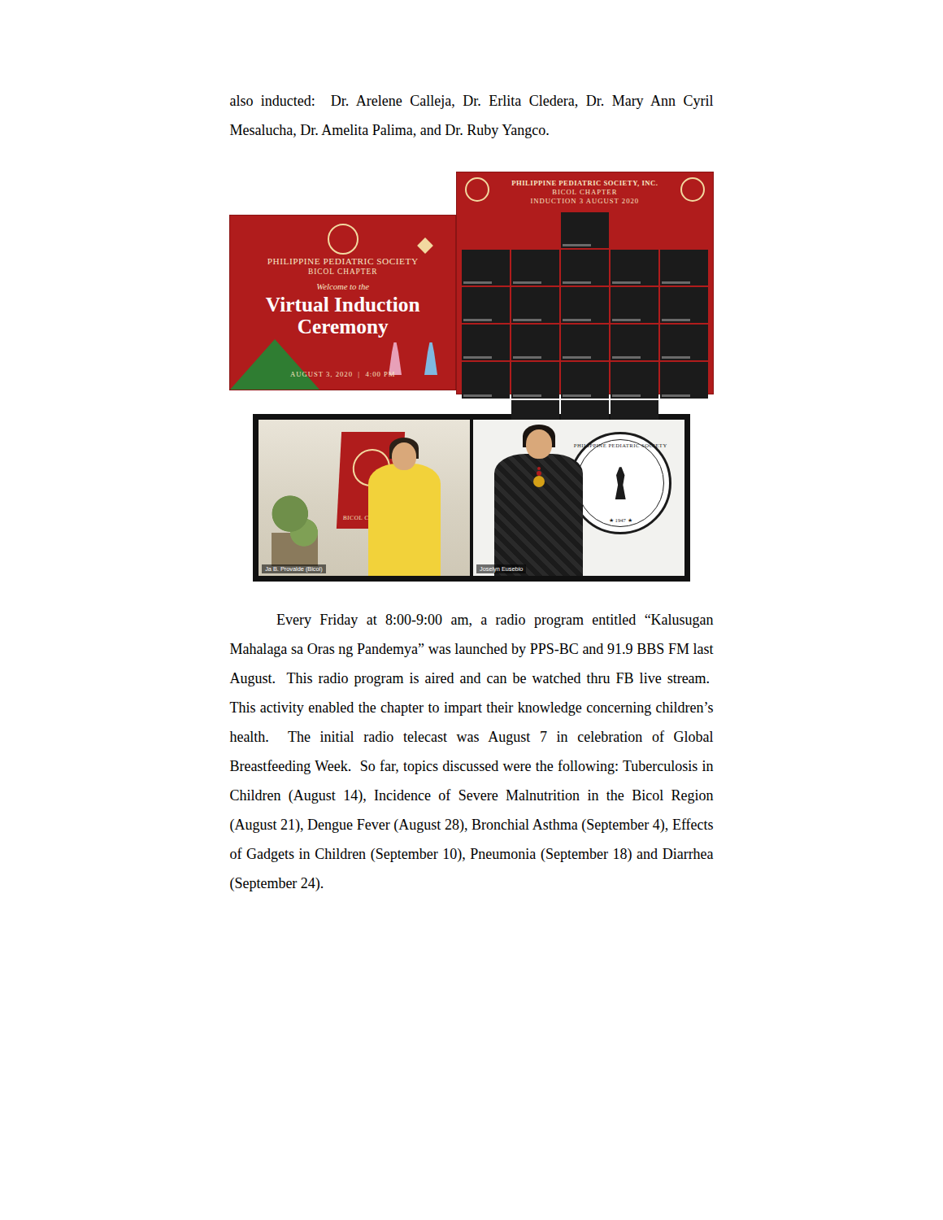also inducted: Dr. Arelene Calleja, Dr. Erlita Cledera, Dr. Mary Ann Cyril Mesalucha, Dr. Amelita Palima, and Dr. Ruby Yangco.
PHILIPPINE PEDIATRIC SOCIETY
BICOL CHAPTER
Welcome to the
Virtual Induction
Ceremony
AUGUST 3, 2020 | 4:00 PM
PHILIPPINE PEDIATRIC SOCIETY, INC.
BICOL CHAPTER
INDUCTION 3 AUGUST 2020
BICOL CHAPTER
Ja B. Provalde (Bicol)
PHILIPPINE PEDIATRIC SOCIETY
★ 1947 ★
Joselyn Eusebio
Every Friday at 8:00-9:00 am, a radio program entitled “Kalusugan Mahalaga sa Oras ng Pandemya” was launched by PPS-BC and 91.9 BBS FM last August. This radio program is aired and can be watched thru FB live stream. This activity enabled the chapter to impart their knowledge concerning children’s health. The initial radio telecast was August 7 in celebration of Global Breastfeeding Week. So far, topics discussed were the following: Tuberculosis in Children (August 14), Incidence of Severe Malnutrition in the Bicol Region (August 21), Dengue Fever (August 28), Bronchial Asthma (September 4), Effects of Gadgets in Children (September 10), Pneumonia (September 18) and Diarrhea (September 24).